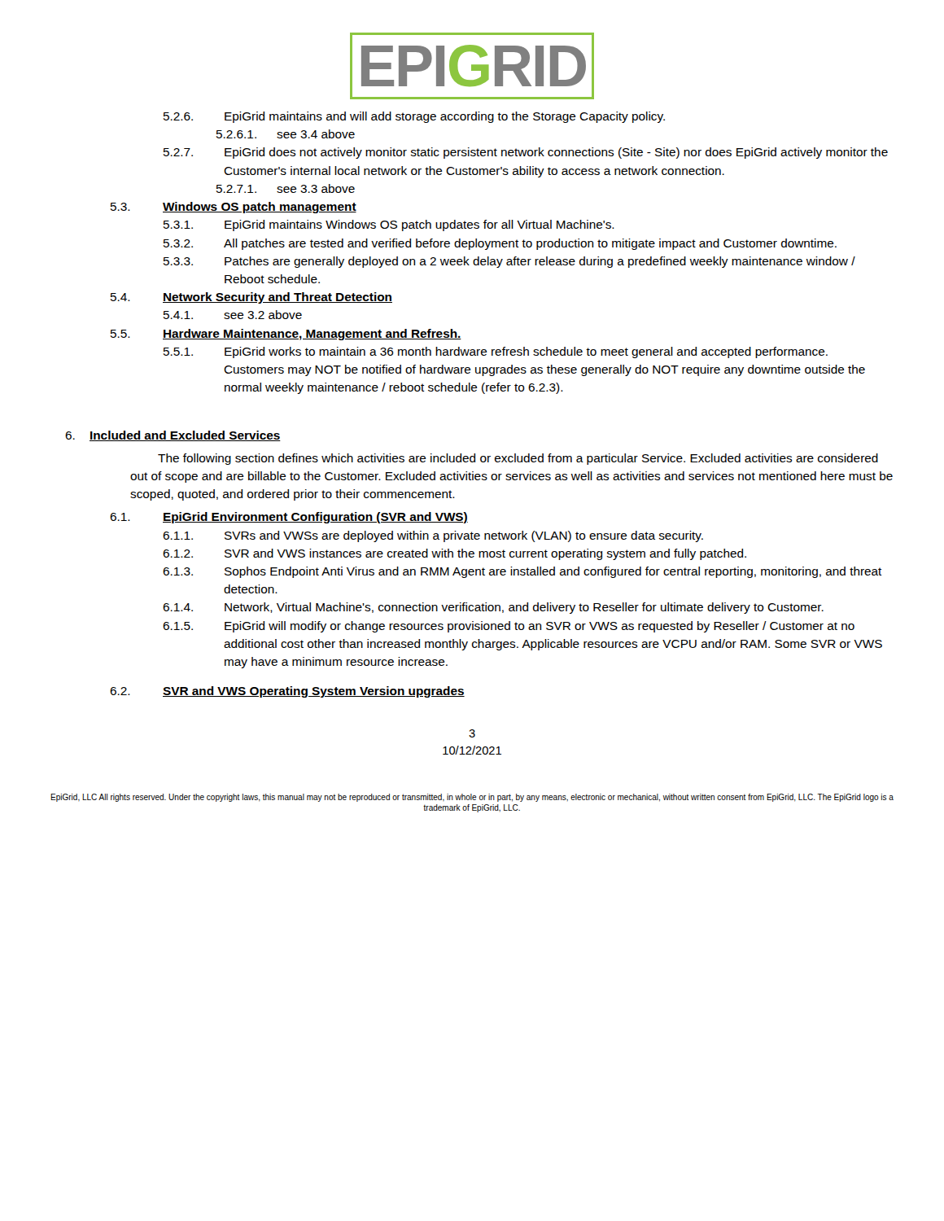EPI GRID
5.2.6. EpiGrid maintains and will add storage according to the Storage Capacity policy.
5.2.6.1. see 3.4 above
5.2.7. EpiGrid does not actively monitor static persistent network connections (Site - Site) nor does EpiGrid actively monitor the Customer's internal local network or the Customer's ability to access a network connection.
5.2.7.1. see 3.3 above
5.3. Windows OS patch management
5.3.1. EpiGrid maintains Windows OS patch updates for all Virtual Machine's.
5.3.2. All patches are tested and verified before deployment to production to mitigate impact and Customer downtime.
5.3.3. Patches are generally deployed on a 2 week delay after release during a predefined weekly maintenance window / Reboot schedule.
5.4. Network Security and Threat Detection
5.4.1. see 3.2 above
5.5. Hardware Maintenance, Management and Refresh.
5.5.1. EpiGrid works to maintain a 36 month hardware refresh schedule to meet general and accepted performance. Customers may NOT be notified of hardware upgrades as these generally do NOT require any downtime outside the normal weekly maintenance / reboot schedule (refer to 6.2.3).
6. Included and Excluded Services
The following section defines which activities are included or excluded from a particular Service. Excluded activities are considered out of scope and are billable to the Customer. Excluded activities or services as well as activities and services not mentioned here must be scoped, quoted, and ordered prior to their commencement.
6.1. EpiGrid Environment Configuration (SVR and VWS)
6.1.1. SVRs and VWSs are deployed within a private network (VLAN) to ensure data security.
6.1.2. SVR and VWS instances are created with the most current operating system and fully patched.
6.1.3. Sophos Endpoint Anti Virus and an RMM Agent are installed and configured for central reporting, monitoring, and threat detection.
6.1.4. Network, Virtual Machine's, connection verification, and delivery to Reseller for ultimate delivery to Customer.
6.1.5. EpiGrid will modify or change resources provisioned to an SVR or VWS as requested by Reseller / Customer at no additional cost other than increased monthly charges. Applicable resources are VCPU and/or RAM. Some SVR or VWS may have a minimum resource increase.
6.2. SVR and VWS Operating System Version upgrades
3
10/12/2021
EpiGrid, LLC All rights reserved. Under the copyright laws, this manual may not be reproduced or transmitted, in whole or in part, by any means, electronic or mechanical, without written consent from EpiGrid, LLC. The EpiGrid logo is a trademark of EpiGrid, LLC.